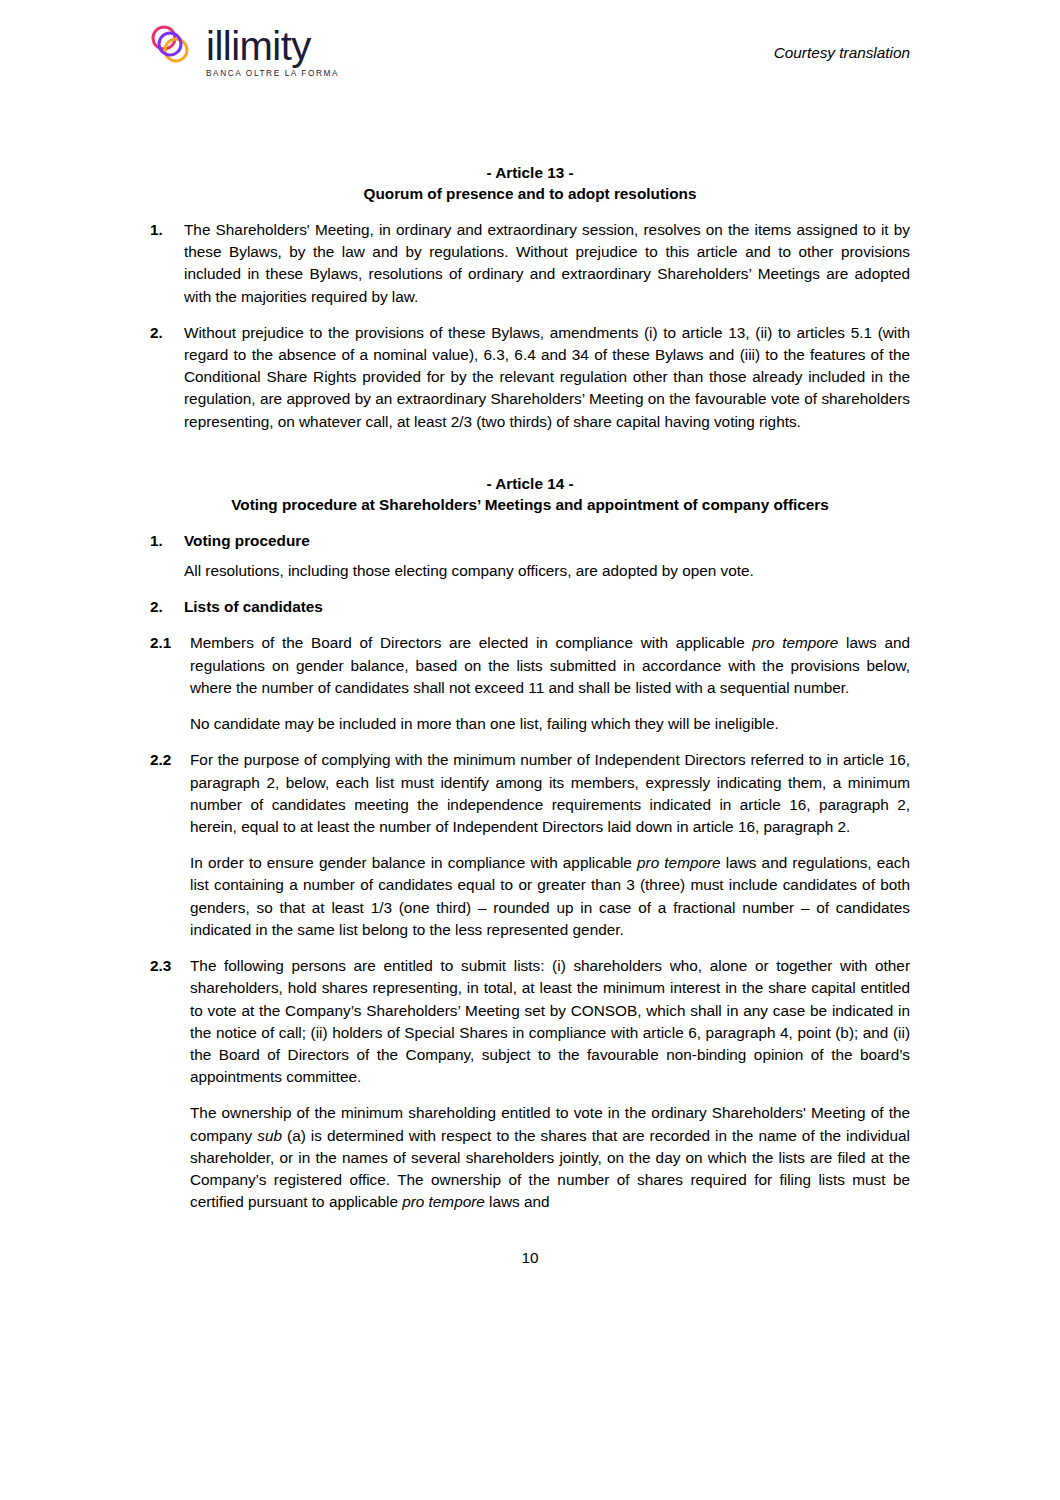illimity
BANCA OLTRE LA FORMA
Courtesy translation
- Article 13 - Quorum of presence and to adopt resolutions
1. The Shareholders' Meeting, in ordinary and extraordinary session, resolves on the items assigned to it by these Bylaws, by the law and by regulations. Without prejudice to this article and to other provisions included in these Bylaws, resolutions of ordinary and extraordinary Shareholders’ Meetings are adopted with the majorities required by law.
2. Without prejudice to the provisions of these Bylaws, amendments (i) to article 13, (ii) to articles 5.1 (with regard to the absence of a nominal value), 6.3, 6.4 and 34 of these Bylaws and (iii) to the features of the Conditional Share Rights provided for by the relevant regulation other than those already included in the regulation, are approved by an extraordinary Shareholders’ Meeting on the favourable vote of shareholders representing, on whatever call, at least 2/3 (two thirds) of share capital having voting rights.
- Article 14 - Voting procedure at Shareholders’ Meetings and appointment of company officers
1.
Voting procedure
All resolutions, including those electing company officers, are adopted by open vote.
2.
Lists of candidates
2.1 Members of the Board of Directors are elected in compliance with applicable pro tempore laws and regulations on gender balance, based on the lists submitted in accordance with the provisions below, where the number of candidates shall not exceed 11 and shall be listed with a sequential number.
No candidate may be included in more than one list, failing which they will be ineligible.
2.2 For the purpose of complying with the minimum number of Independent Directors referred to in article 16, paragraph 2, below, each list must identify among its members, expressly indicating them, a minimum number of candidates meeting the independence requirements indicated in article 16, paragraph 2, herein, equal to at least the number of Independent Directors laid down in article 16, paragraph 2.
In order to ensure gender balance in compliance with applicable pro tempore laws and regulations, each list containing a number of candidates equal to or greater than 3 (three) must include candidates of both genders, so that at least 1/3 (one third) – rounded up in case of a fractional number – of candidates indicated in the same list belong to the less represented gender.
2.3 The following persons are entitled to submit lists: (i) shareholders who, alone or together with other shareholders, hold shares representing, in total, at least the minimum interest in the share capital entitled to vote at the Company’s Shareholders’ Meeting set by CONSOB, which shall in any case be indicated in the notice of call; (ii) holders of Special Shares in compliance with article 6, paragraph 4, point (b); and (ii) the Board of Directors of the Company, subject to the favourable non-binding opinion of the board’s appointments committee.
The ownership of the minimum shareholding entitled to vote in the ordinary Shareholders' Meeting of the company sub (a) is determined with respect to the shares that are recorded in the name of the individual shareholder, or in the names of several shareholders jointly, on the day on which the lists are filed at the Company’s registered office. The ownership of the number of shares required for filing lists must be certified pursuant to applicable pro tempore laws and
10